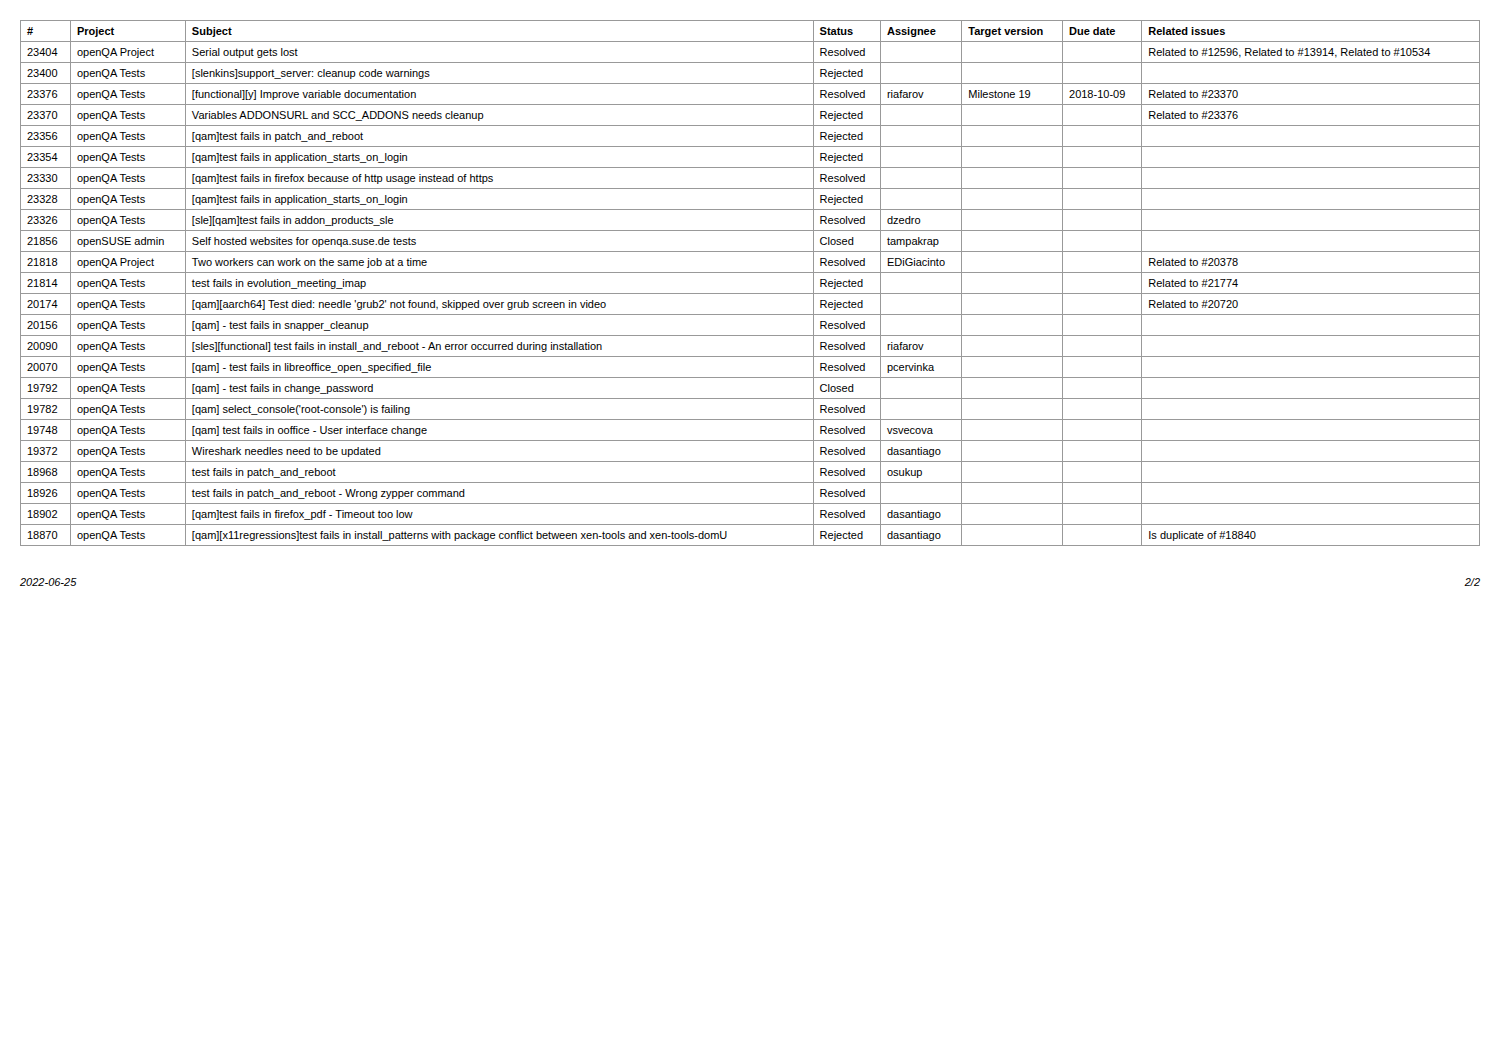| # | Project | Subject | Status | Assignee | Target version | Due date | Related issues |
| --- | --- | --- | --- | --- | --- | --- | --- |
| 23404 | openQA Project | Serial output gets lost | Resolved | | | | Related to #12596, Related to #13914, Related to #10534 |
| 23400 | openQA Tests | [slenkins]support_server: cleanup code warnings | Rejected | | | | |
| 23376 | openQA Tests | [functional][y] Improve variable documentation | Resolved | riafarov | Milestone 19 | 2018-10-09 | Related to #23370 |
| 23370 | openQA Tests | Variables ADDONSURL and SCC_ADDONS needs cleanup | Rejected | | | | Related to #23376 |
| 23356 | openQA Tests | [qam]test fails in patch_and_reboot | Rejected | | | | |
| 23354 | openQA Tests | [qam]test fails in application_starts_on_login | Rejected | | | | |
| 23330 | openQA Tests | [qam]test fails in firefox because of http usage instead of https | Resolved | | | | |
| 23328 | openQA Tests | [qam]test fails in application_starts_on_login | Rejected | | | | |
| 23326 | openQA Tests | [sle][qam]test fails in addon_products_sle | Resolved | dzedro | | | |
| 21856 | openSUSE admin | Self hosted websites for openqa.suse.de tests | Closed | tampakrap | | | |
| 21818 | openQA Project | Two workers can work on the same job at a time | Resolved | EDiGiacinto | | | Related to #20378 |
| 21814 | openQA Tests | test fails in evolution_meeting_imap | Rejected | | | | Related to #21774 |
| 20174 | openQA Tests | [qam][aarch64] Test died: needle 'grub2' not found, skipped over grub screen in video | Rejected | | | | Related to #20720 |
| 20156 | openQA Tests | [qam] - test fails in snapper_cleanup | Resolved | | | | |
| 20090 | openQA Tests | [sles][functional] test fails in install_and_reboot - An error occurred during installation | Resolved | riafarov | | | |
| 20070 | openQA Tests | [qam] - test fails in libreoffice_open_specified_file | Resolved | pcervinka | | | |
| 19792 | openQA Tests | [qam] - test fails in change_password | Closed | | | | |
| 19782 | openQA Tests | [qam] select_console('root-console') is failing | Resolved | | | | |
| 19748 | openQA Tests | [qam] test fails in ooffice - User interface change | Resolved | vsvecova | | | |
| 19372 | openQA Tests | Wireshark needles need to be updated | Resolved | dasantiago | | | |
| 18968 | openQA Tests | test fails in patch_and_reboot | Resolved | osukup | | | |
| 18926 | openQA Tests | test fails in patch_and_reboot - Wrong zypper command | Resolved | | | | |
| 18902 | openQA Tests | [qam]test fails in firefox_pdf - Timeout too low | Resolved | dasantiago | | | |
| 18870 | openQA Tests | [qam][x11regressions]test fails in install_patterns with package conflict between xen-tools and xen-tools-domU | Rejected | dasantiago | | | Is duplicate of #18840 |
2022-06-25 2/2